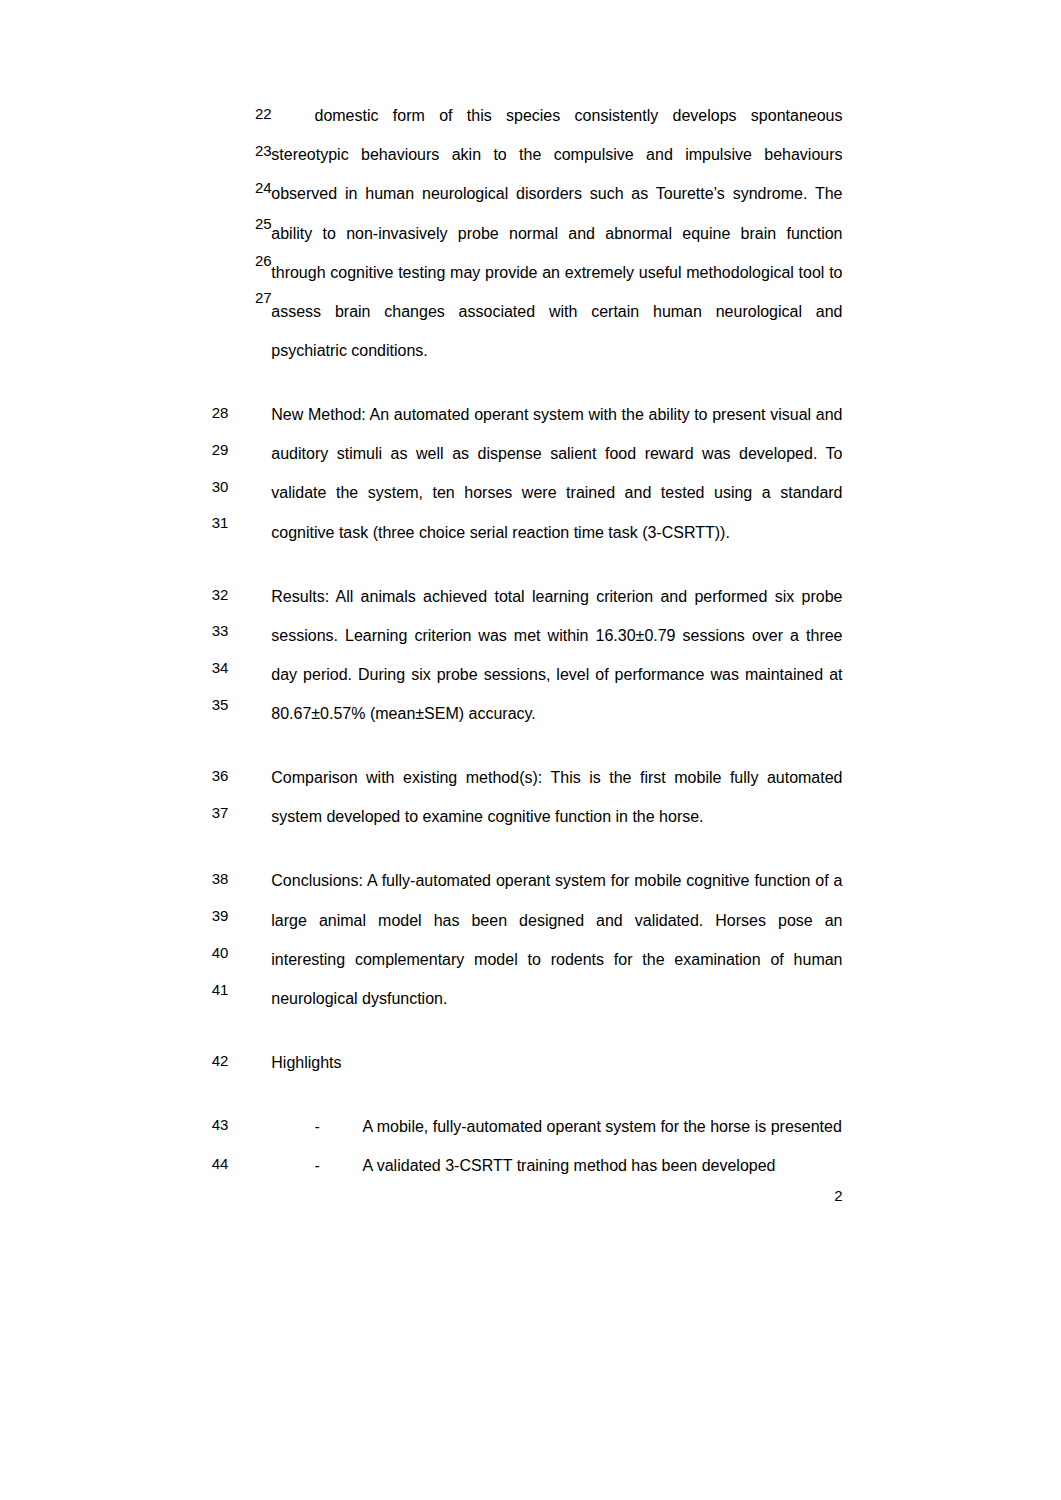22 domestic form of this species consistently develops spontaneous stereotypic 23 behaviours akin to the compulsive and impulsive behaviours observed in human 24 neurological disorders such as Tourette’s syndrome. The ability to non-invasively 25 probe normal and abnormal equine brain function through cognitive testing may 26 provide an extremely useful methodological tool to assess brain changes 27 associated with certain human neurological and psychiatric conditions.
28 New Method: An automated operant system with the ability to present visual and 29 auditory stimuli as well as dispense salient food reward was developed. To validate 30 the system, ten horses were trained and tested using a standard cognitive task 31 (three choice serial reaction time task (3-CSRTT)).
32 Results: All animals achieved total learning criterion and performed six probe 33 sessions. Learning criterion was met within 16.30±0.79 sessions over a three day 34 period. During six probe sessions, level of performance was maintained at 35 80.67±0.57% (mean±SEM) accuracy.
36 Comparison with existing method(s): This is the first mobile fully automated system 37 developed to examine cognitive function in the horse.
38 Conclusions: A fully-automated operant system for mobile cognitive function of a 39 large animal model has been designed and validated. Horses pose an interesting 40 complementary model to rodents for the examination of human neurological 41 dysfunction.
42 Highlights
43 -A mobile, fully-automated operant system for the horse is presented
44 -A validated 3-CSRTT training method has been developed
2